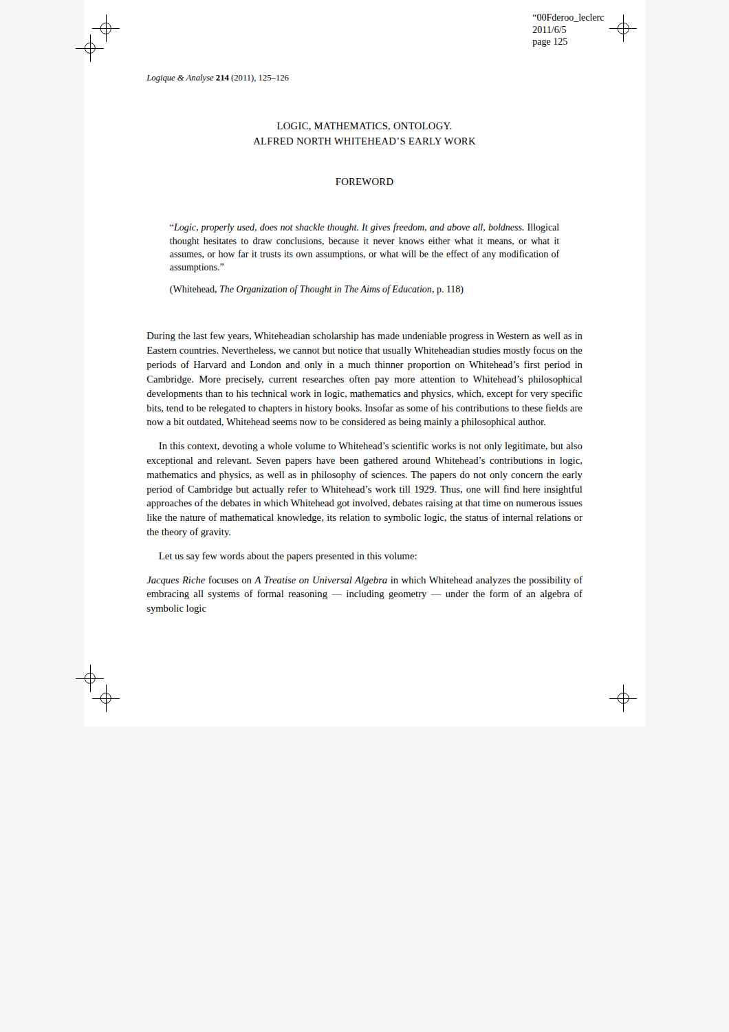“00Fderoo_leclerc
2011/6/5
page 125
Logique & Analyse 214 (2011), 125–126
Logic, Mathematics, Ontology.
Alfred North Whitehead’s Early Work
Foreword
“Logic, properly used, does not shackle thought. It gives freedom, and above all, boldness. Illogical thought hesitates to draw conclusions, because it never knows either what it means, or what it assumes, or how far it trusts its own assumptions, or what will be the effect of any modification of assumptions.”
(Whitehead, The Organization of Thought in The Aims of Education, p. 118)
During the last few years, Whiteheadian scholarship has made undeniable progress in Western as well as in Eastern countries. Nevertheless, we cannot but notice that usually Whiteheadian studies mostly focus on the periods of Harvard and London and only in a much thinner proportion on Whitehead’s first period in Cambridge. More precisely, current researches often pay more attention to Whitehead’s philosophical developments than to his technical work in logic, mathematics and physics, which, except for very specific bits, tend to be relegated to chapters in history books. Insofar as some of his contributions to these fields are now a bit outdated, Whitehead seems now to be considered as being mainly a philosophical author.
In this context, devoting a whole volume to Whitehead’s scientific works is not only legitimate, but also exceptional and relevant. Seven papers have been gathered around Whitehead’s contributions in logic, mathematics and physics, as well as in philosophy of sciences. The papers do not only concern the early period of Cambridge but actually refer to Whitehead’s work till 1929. Thus, one will find here insightful approaches of the debates in which Whitehead got involved, debates raising at that time on numerous issues like the nature of mathematical knowledge, its relation to symbolic logic, the status of internal relations or the theory of gravity.
Let us say few words about the papers presented in this volume:
Jacques Riche focuses on A Treatise on Universal Algebra in which Whitehead analyzes the possibility of embracing all systems of formal reasoning — including geometry — under the form of an algebra of symbolic logic